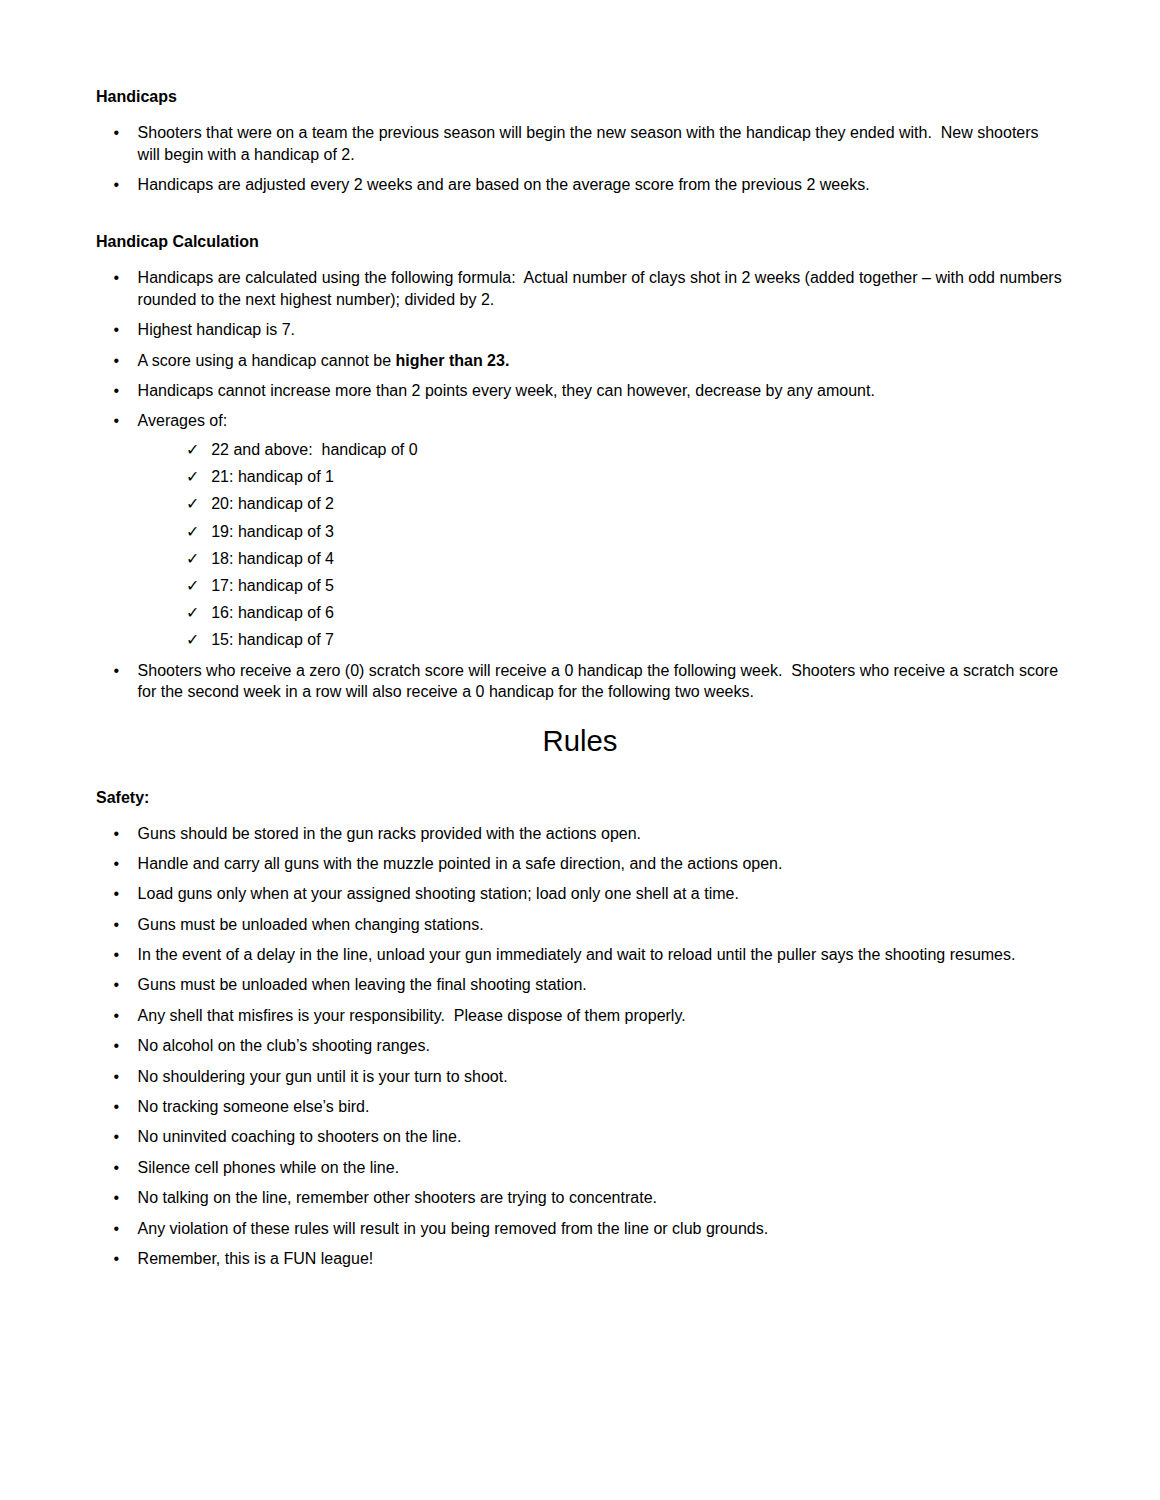Handicaps
Shooters that were on a team the previous season will begin the new season with the handicap they ended with. New shooters will begin with a handicap of 2.
Handicaps are adjusted every 2 weeks and are based on the average score from the previous 2 weeks.
Handicap Calculation
Handicaps are calculated using the following formula: Actual number of clays shot in 2 weeks (added together – with odd numbers rounded to the next highest number); divided by 2.
Highest handicap is 7.
A score using a handicap cannot be higher than 23.
Handicaps cannot increase more than 2 points every week, they can however, decrease by any amount.
Averages of:
22 and above: handicap of 0
21: handicap of 1
20: handicap of 2
19: handicap of 3
18: handicap of 4
17: handicap of 5
16: handicap of 6
15: handicap of 7
Shooters who receive a zero (0) scratch score will receive a 0 handicap the following week. Shooters who receive a scratch score for the second week in a row will also receive a 0 handicap for the following two weeks.
Rules
Safety:
Guns should be stored in the gun racks provided with the actions open.
Handle and carry all guns with the muzzle pointed in a safe direction, and the actions open.
Load guns only when at your assigned shooting station; load only one shell at a time.
Guns must be unloaded when changing stations.
In the event of a delay in the line, unload your gun immediately and wait to reload until the puller says the shooting resumes.
Guns must be unloaded when leaving the final shooting station.
Any shell that misfires is your responsibility. Please dispose of them properly.
No alcohol on the club’s shooting ranges.
No shouldering your gun until it is your turn to shoot.
No tracking someone else’s bird.
No uninvited coaching to shooters on the line.
Silence cell phones while on the line.
No talking on the line, remember other shooters are trying to concentrate.
Any violation of these rules will result in you being removed from the line or club grounds.
Remember, this is a FUN league!